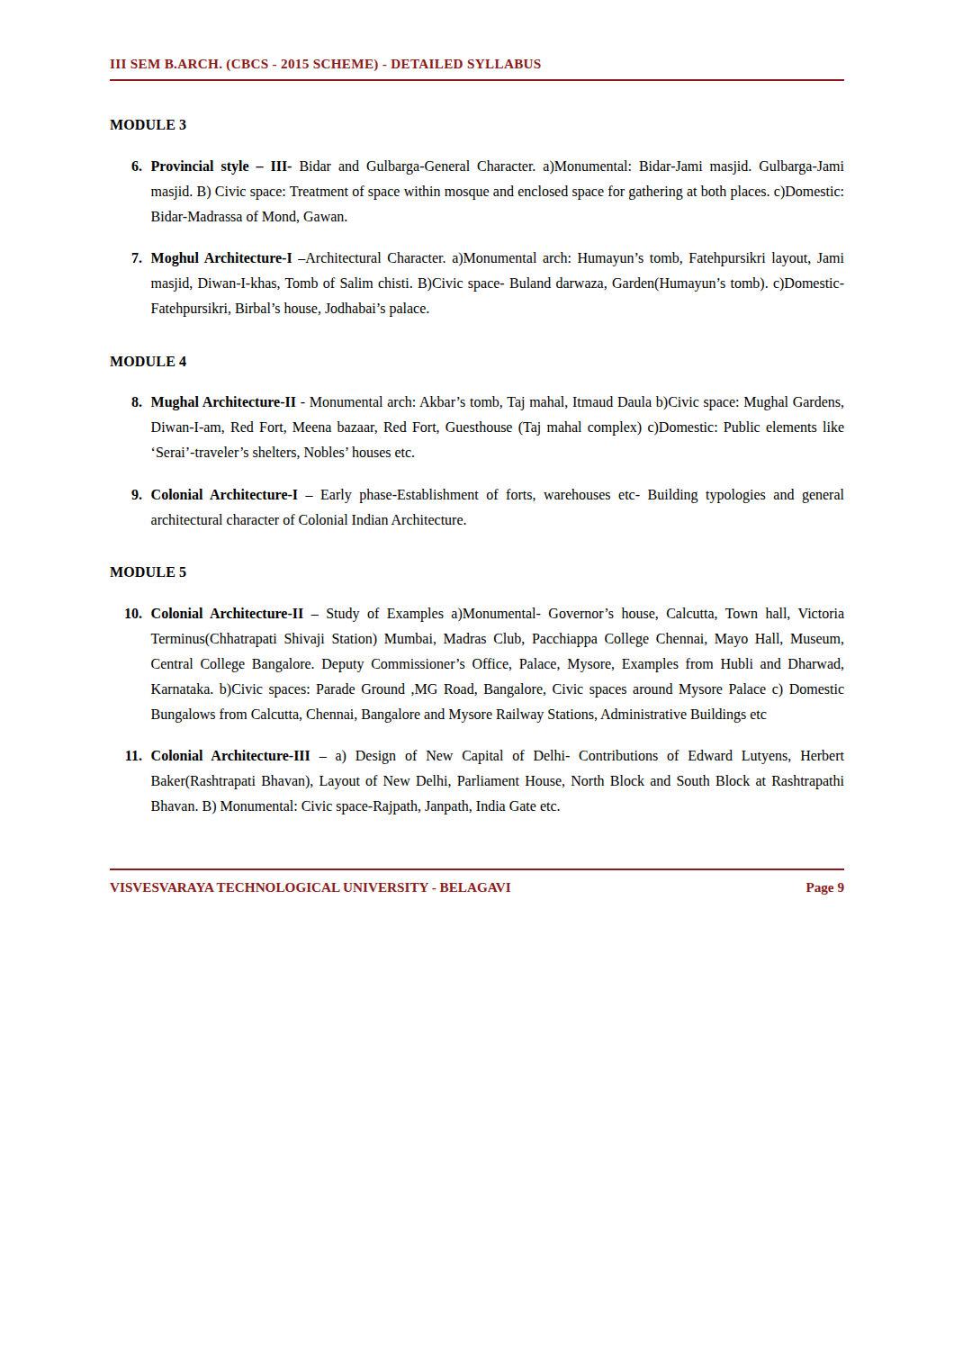III SEM B.ARCH. (CBCS - 2015 SCHEME) - DETAILED SYLLABUS
MODULE 3
Provincial style – III- Bidar and Gulbarga-General Character. a)Monumental: Bidar-Jami masjid. Gulbarga-Jami masjid. B) Civic space: Treatment of space within mosque and enclosed space for gathering at both places. c)Domestic: Bidar-Madrassa of Mond, Gawan.
Moghul Architecture-I –Architectural Character. a)Monumental arch: Humayun’s tomb, Fatehpursikri layout, Jami masjid, Diwan-I-khas, Tomb of Salim chisti. B)Civic space- Buland darwaza, Garden(Humayun’s tomb). c)Domestic- Fatehpursikri, Birbal’s house, Jodhabai’s palace.
MODULE 4
Mughal Architecture-II - Monumental arch: Akbar’s tomb, Taj mahal, Itmaud Daula b)Civic space: Mughal Gardens, Diwan-I-am, Red Fort, Meena bazaar, Red Fort, Guesthouse (Taj mahal complex) c)Domestic: Public elements like ‘Serai’-traveler’s shelters, Nobles’ houses etc.
Colonial Architecture-I – Early phase-Establishment of forts, warehouses etc- Building typologies and general architectural character of Colonial Indian Architecture.
MODULE 5
Colonial Architecture-II – Study of Examples a)Monumental- Governor’s house, Calcutta, Town hall, Victoria Terminus(Chhatrapati Shivaji Station) Mumbai, Madras Club, Pacchiappa College Chennai, Mayo Hall, Museum, Central College Bangalore. Deputy Commissioner’s Office, Palace, Mysore, Examples from Hubli and Dharwad, Karnataka. b)Civic spaces: Parade Ground ,MG Road, Bangalore, Civic spaces around Mysore Palace c) Domestic Bungalows from Calcutta, Chennai, Bangalore and Mysore Railway Stations, Administrative Buildings etc
Colonial Architecture-III – a) Design of New Capital of Delhi- Contributions of Edward Lutyens, Herbert Baker(Rashtrapati Bhavan), Layout of New Delhi, Parliament House, North Block and South Block at Rashtrapathi Bhavan. B) Monumental: Civic space-Rajpath, Janpath, India Gate etc.
VISVESVARAYA TECHNOLOGICAL UNIVERSITY - BELAGAVI Page 9